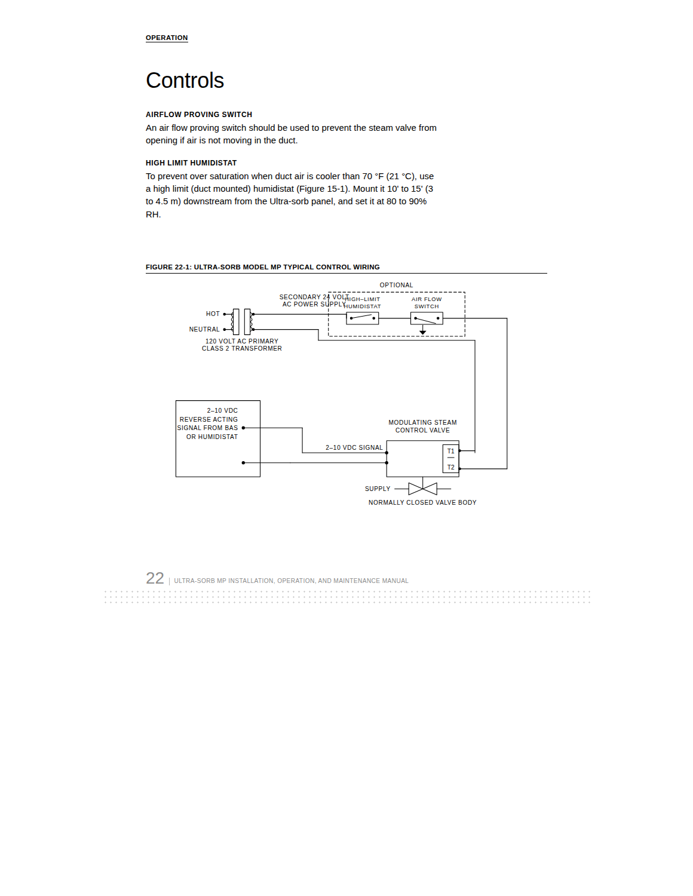Operation
Controls
Airflow Proving Switch
An air flow proving switch should be used to prevent the steam valve from opening if air is not moving in the duct.
High Limit Humidistat
To prevent over saturation when duct air is cooler than 70 °F (21 °C), use a high limit (duct mounted) humidistat (Figure 15-1). Mount it 10' to 15' (3 to 4.5 m) downstream from the Ultra-sorb panel, and set it at 80 to 90% RH.
Figure 22-1: Ultra-sorb Model MP Typical Control Wiring
OPTIONAL HIGH–LIMIT HUMIDISTAT AIR FLOW SWITCH SECONDARY 24 VOLT AC POWER SUPPLY HOT NEUTRAL 120 VOLT AC PRIMARY CLASS 2 TRANSFORMER 2–10 VDC REVERSE ACTING SIGNAL FROM BAS OR HUMIDISTAT 2–10 VDC SIGNAL MODULATING STEAM CONTROL VALVE T1 T2 SUPPLY NORMALLY CLOSED VALVE BODY
22 Ultra-sorb MP Installation, Operation, and Maintenance Manual